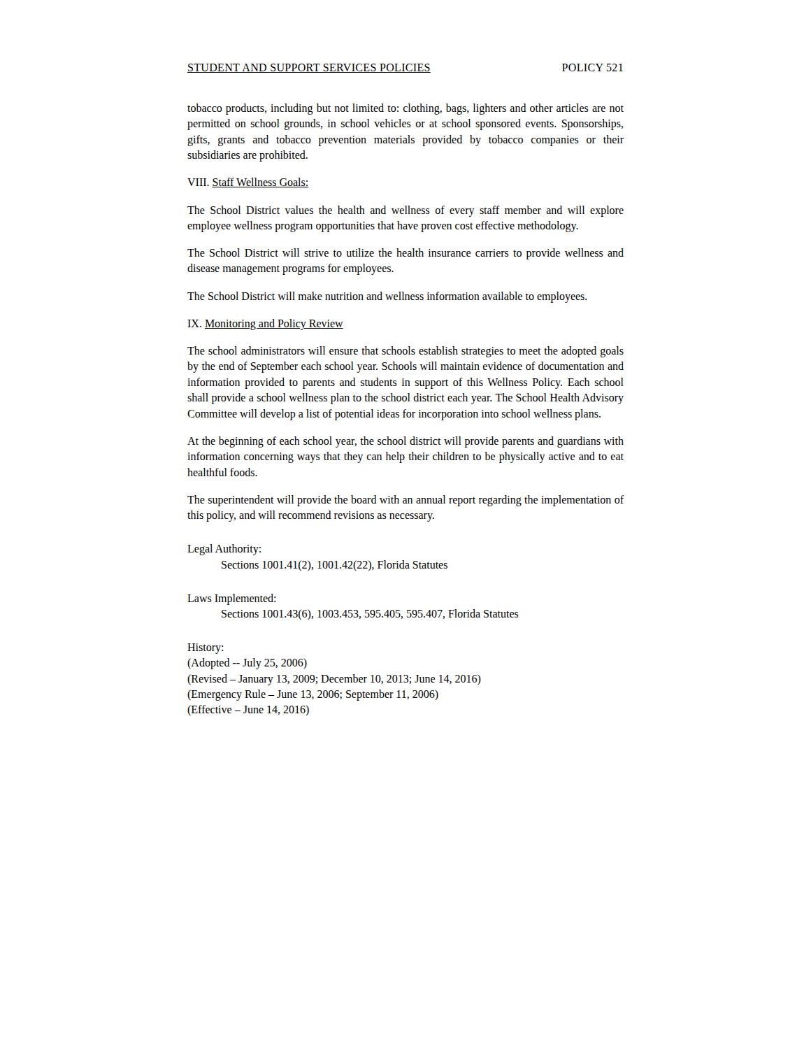STUDENT AND SUPPORT SERVICES POLICIES POLICY 521
tobacco products, including but not limited to: clothing, bags, lighters and other articles are not permitted on school grounds, in school vehicles or at school sponsored events. Sponsorships, gifts, grants and tobacco prevention materials provided by tobacco companies or their subsidiaries are prohibited.
VIII. Staff Wellness Goals:
The School District values the health and wellness of every staff member and will explore employee wellness program opportunities that have proven cost effective methodology.
The School District will strive to utilize the health insurance carriers to provide wellness and disease management programs for employees.
The School District will make nutrition and wellness information available to employees.
IX. Monitoring and Policy Review
The school administrators will ensure that schools establish strategies to meet the adopted goals by the end of September each school year. Schools will maintain evidence of documentation and information provided to parents and students in support of this Wellness Policy. Each school shall provide a school wellness plan to the school district each year. The School Health Advisory Committee will develop a list of potential ideas for incorporation into school wellness plans.
At the beginning of each school year, the school district will provide parents and guardians with information concerning ways that they can help their children to be physically active and to eat healthful foods.
The superintendent will provide the board with an annual report regarding the implementation of this policy, and will recommend revisions as necessary.
Legal Authority:
Sections 1001.41(2), 1001.42(22), Florida Statutes
Laws Implemented:
Sections 1001.43(6), 1003.453, 595.405, 595.407, Florida Statutes
History:
(Adopted -- July 25, 2006)
(Revised – January 13, 2009; December 10, 2013; June 14, 2016)
(Emergency Rule – June 13, 2006; September 11, 2006)
(Effective – June 14, 2016)